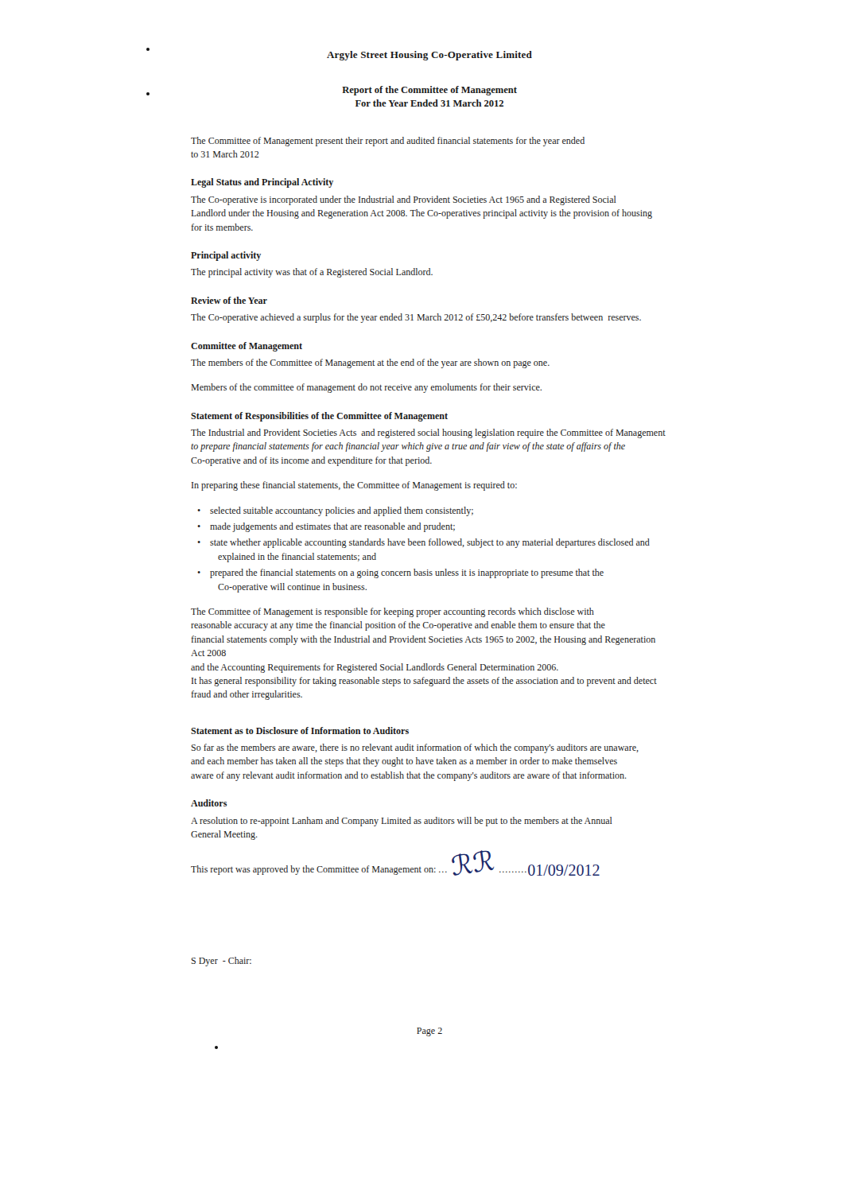Argyle Street Housing Co-Operative Limited
Report of the Committee of Management
For the Year Ended 31 March 2012
The Committee of Management present their report and audited financial statements for the year ended
to 31 March 2012
Legal Status and Principal Activity
The Co-operative is incorporated under the Industrial and Provident Societies Act 1965 and a Registered Social
Landlord under the Housing and Regeneration Act 2008. The Co-operatives principal activity is the provision of housing
for its members.
Principal activity
The principal activity was that of a Registered Social Landlord.
Review of the Year
The Co-operative achieved a surplus for the year ended 31 March 2012 of £50,242 before transfers between reserves.
Committee of Management
The members of the Committee of Management at the end of the year are shown on page one.
Members of the committee of management do not receive any emoluments for their service.
Statement of Responsibilities of the Committee of Management
The Industrial and Provident Societies Acts and registered social housing legislation require the Committee of Management
to prepare financial statements for each financial year which give a true and fair view of the state of affairs of the
Co-operative and of its income and expenditure for that period.
In preparing these financial statements, the Committee of Management is required to:
selected suitable accountancy policies and applied them consistently;
made judgements and estimates that are reasonable and prudent;
state whether applicable accounting standards have been followed, subject to any material departures disclosed and explained in the financial statements; and
prepared the financial statements on a going concern basis unless it is inappropriate to presume that the Co-operative will continue in business.
The Committee of Management is responsible for keeping proper accounting records which disclose with
reasonable accuracy at any time the financial position of the Co-operative and enable them to ensure that the
financial statements comply with the Industrial and Provident Societies Acts 1965 to 2002, the Housing and Regeneration Act 2008
and the Accounting Requirements for Registered Social Landlords General Determination 2006.
It has general responsibility for taking reasonable steps to safeguard the assets of the association and to prevent and detect
fraud and other irregularities.
Statement as to Disclosure of Information to Auditors
So far as the members are aware, there is no relevant audit information of which the company's auditors are unaware,
and each member has taken all the steps that they ought to have taken as a member in order to make themselves
aware of any relevant audit information and to establish that the company's auditors are aware of that information.
Auditors
A resolution to re-appoint Lanham and Company Limited as auditors will be put to the members at the Annual
General Meeting.
This report was approved by the Committee of Management on: ... ℛℛ......... 01/09/2012
S Dyer - Chair:
Page 2